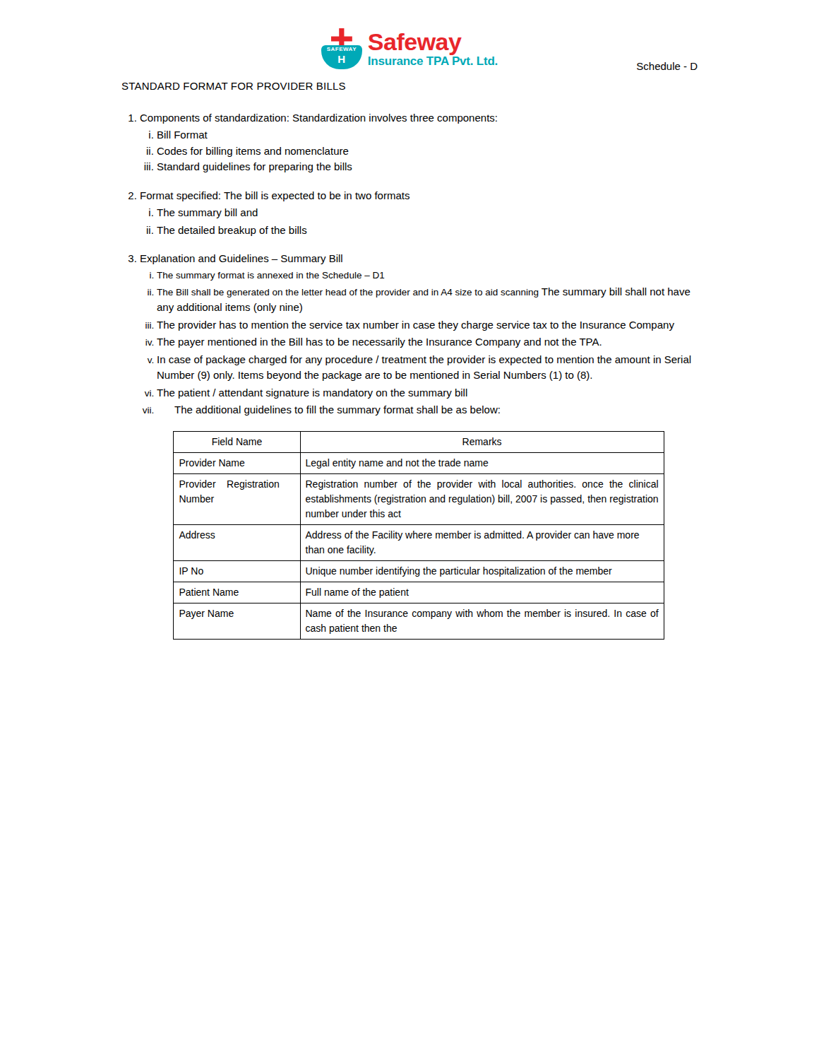SAFEWAYH
Safeway
Insurance TPA Pvt. Ltd.
Schedule - D
STANDARD FORMAT FOR PROVIDER BILLS
Components of standardization: Standardization involves three components:
Bill Format
Codes for billing items and nomenclature
Standard guidelines for preparing the bills
Format specified: The bill is expected to be in two formats
The summary bill and
The detailed breakup of the bills
Explanation and Guidelines – Summary Bill
The summary format is annexed in the Schedule – D1
The Bill shall be generated on the letter head of the provider and in A4 size to aid scanning The summary bill shall not have any additional items (only nine)
The provider has to mention the service tax number in case they charge service tax to the Insurance Company
The payer mentioned in the Bill has to be necessarily the Insurance Company and not the TPA.
In case of package charged for any procedure / treatment the provider is expected to mention the amount in Serial Number (9) only. Items beyond the package are to be mentioned in Serial Numbers (1) to (8).
The patient / attendant signature is mandatory on the summary bill
The additional guidelines to fill the summary format shall be as below:
| Field Name | Remarks |
| --- | --- |
| Provider Name | Legal entity name and not the trade name |
| Provider Registration Number | Registration number of the provider with local authorities. once the clinical establishments (registration and regulation) bill, 2007 is passed, then registration number under this act |
| Address | Address of the Facility where member is admitted. A provider can have more than one facility. |
| IP No | Unique number identifying the particular hospitalization of the member |
| Patient Name | Full name of the patient |
| Payer Name | Name of the Insurance company with whom the member is insured. In case of cash patient then the |